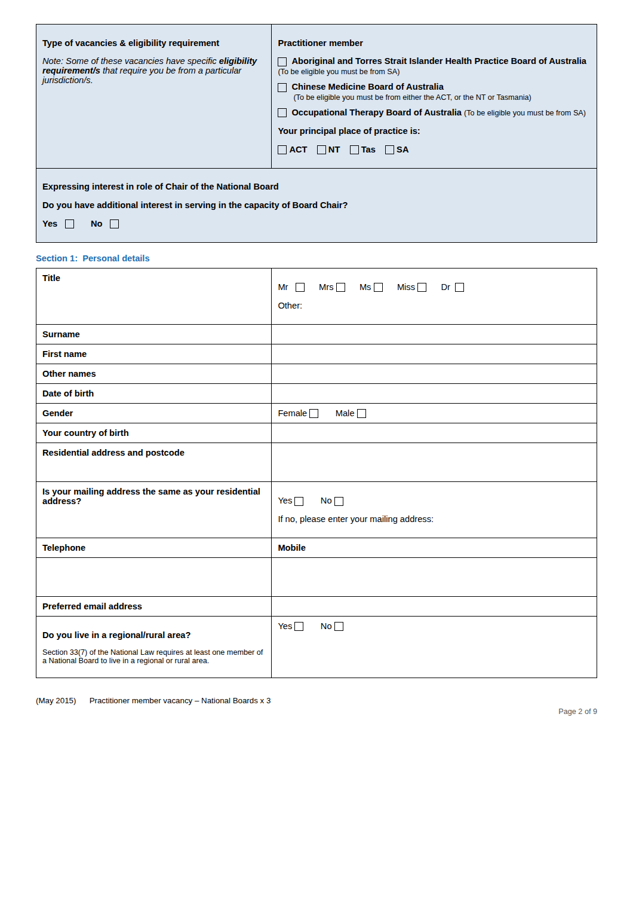| Type of vacancies & eligibility requirement Note: Some of these vacancies have specific eligibility requirement/s that require you be from a particular jurisdiction/s. | Practitioner member Aboriginal and Torres Strait Islander Health Practice Board of Australia (To be eligible you must be from SA) Chinese Medicine Board of Australia (To be eligible you must be from either the ACT, or the NT or Tasmania) Occupational Therapy Board of Australia (To be eligible you must be from SA) Your principal place of practice is: ACT NT Tas SA |
| Expressing interest in role of Chair of the National Board Do you have additional interest in serving in the capacity of Board Chair? Yes No |
Section 1: Personal details
| Title | Mr Mrs Ms Miss Dr Other: |
| Surname | |
| First name | |
| Other names | |
| Date of birth | |
| Gender | Female Male |
| Your country of birth | |
| Residential address and postcode | |
| Is your mailing address the same as your residential address? | Yes No If no, please enter your mailing address: |
| Telephone | Mobile |
| Preferred email address | |
| Do you live in a regional/rural area? Section 33(7) of the National Law requires at least one member of a National Board to live in a regional or rural area. | Yes No |
(May 2015) Practitioner member vacancy – National Boards x 3
Page 2 of 9